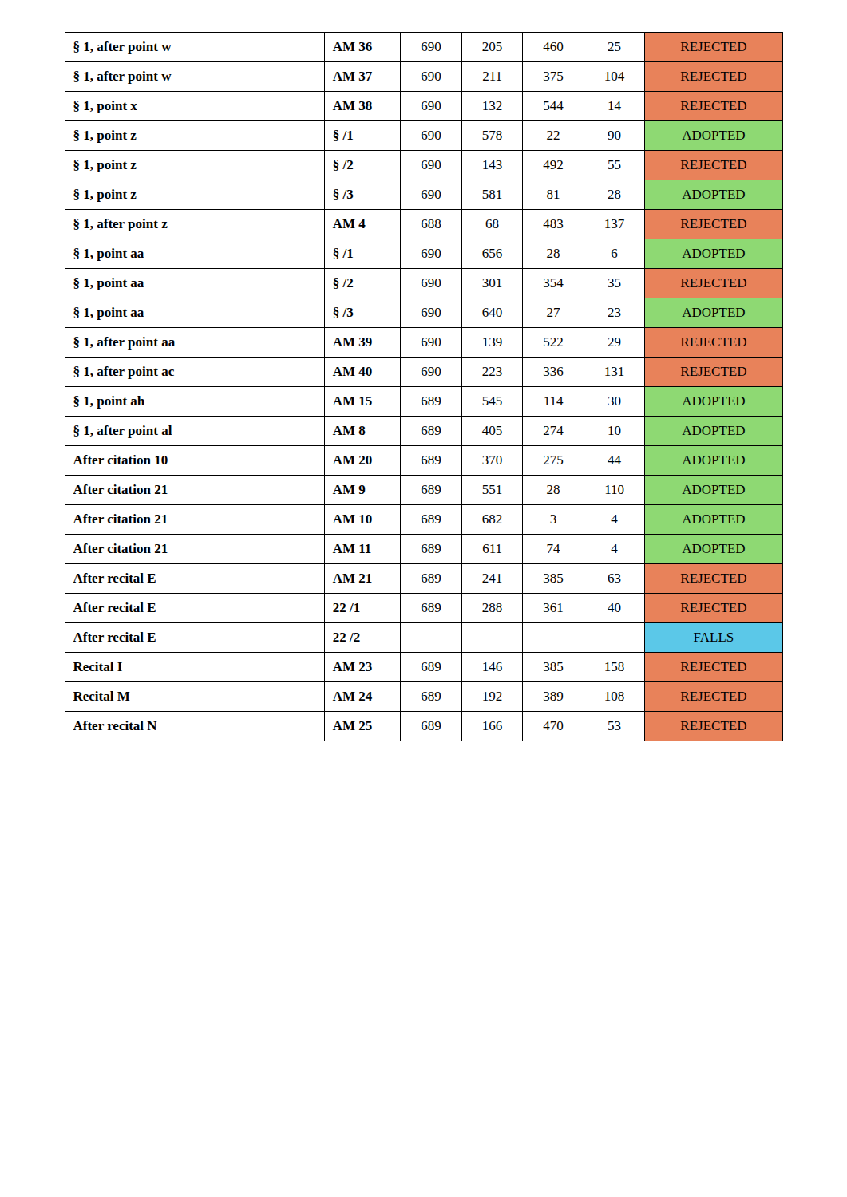| § 1, after point w | AM 36 | 690 | 205 | 460 | 25 | REJECTED |
| § 1, after point w | AM 37 | 690 | 211 | 375 | 104 | REJECTED |
| § 1, point x | AM 38 | 690 | 132 | 544 | 14 | REJECTED |
| § 1, point z | § /1 | 690 | 578 | 22 | 90 | ADOPTED |
| § 1, point z | § /2 | 690 | 143 | 492 | 55 | REJECTED |
| § 1, point z | § /3 | 690 | 581 | 81 | 28 | ADOPTED |
| § 1, after point z | AM 4 | 688 | 68 | 483 | 137 | REJECTED |
| § 1, point aa | § /1 | 690 | 656 | 28 | 6 | ADOPTED |
| § 1, point aa | § /2 | 690 | 301 | 354 | 35 | REJECTED |
| § 1, point aa | § /3 | 690 | 640 | 27 | 23 | ADOPTED |
| § 1, after point aa | AM 39 | 690 | 139 | 522 | 29 | REJECTED |
| § 1, after point ac | AM 40 | 690 | 223 | 336 | 131 | REJECTED |
| § 1, point ah | AM 15 | 689 | 545 | 114 | 30 | ADOPTED |
| § 1, after point al | AM 8 | 689 | 405 | 274 | 10 | ADOPTED |
| After citation 10 | AM 20 | 689 | 370 | 275 | 44 | ADOPTED |
| After citation 21 | AM 9 | 689 | 551 | 28 | 110 | ADOPTED |
| After citation 21 | AM 10 | 689 | 682 | 3 | 4 | ADOPTED |
| After citation 21 | AM 11 | 689 | 611 | 74 | 4 | ADOPTED |
| After recital E | AM 21 | 689 | 241 | 385 | 63 | REJECTED |
| After recital E | 22 /1 | 689 | 288 | 361 | 40 | REJECTED |
| After recital E | 22 /2 | | | | | FALLS |
| Recital I | AM 23 | 689 | 146 | 385 | 158 | REJECTED |
| Recital M | AM 24 | 689 | 192 | 389 | 108 | REJECTED |
| After recital N | AM 25 | 689 | 166 | 470 | 53 | REJECTED |